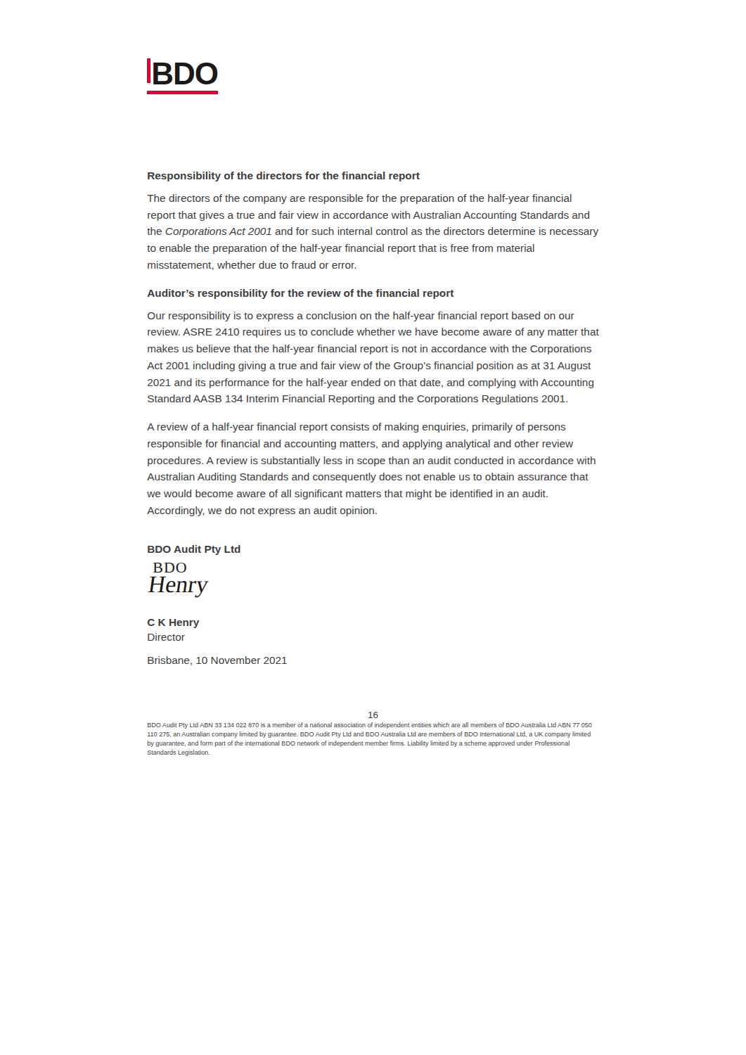BDO
Responsibility of the directors for the financial report
The directors of the company are responsible for the preparation of the half-year financial report that gives a true and fair view in accordance with Australian Accounting Standards and the Corporations Act 2001 and for such internal control as the directors determine is necessary to enable the preparation of the half-year financial report that is free from material misstatement, whether due to fraud or error.
Auditor’s responsibility for the review of the financial report
Our responsibility is to express a conclusion on the half-year financial report based on our review. ASRE 2410 requires us to conclude whether we have become aware of any matter that makes us believe that the half-year financial report is not in accordance with the Corporations Act 2001 including giving a true and fair view of the Group’s financial position as at 31 August 2021 and its performance for the half-year ended on that date, and complying with Accounting Standard AASB 134 Interim Financial Reporting and the Corporations Regulations 2001.
A review of a half-year financial report consists of making enquiries, primarily of persons responsible for financial and accounting matters, and applying analytical and other review procedures. A review is substantially less in scope than an audit conducted in accordance with Australian Auditing Standards and consequently does not enable us to obtain assurance that we would become aware of all significant matters that might be identified in an audit. Accordingly, we do not express an audit opinion.
BDO Audit Pty Ltd
BDO
Henry
C K Henry
Director
Brisbane, 10 November 2021
16
BDO Audit Pty Ltd ABN 33 134 022 870 is a member of a national association of independent entities which are all members of BDO Australia Ltd ABN 77 050 110 275, an Australian company limited by guarantee. BDO Audit Pty Ltd and BDO Australia Ltd are members of BDO International Ltd, a UK company limited by guarantee, and form part of the international BDO network of independent member firms. Liability limited by a scheme approved under Professional Standards Legislation.